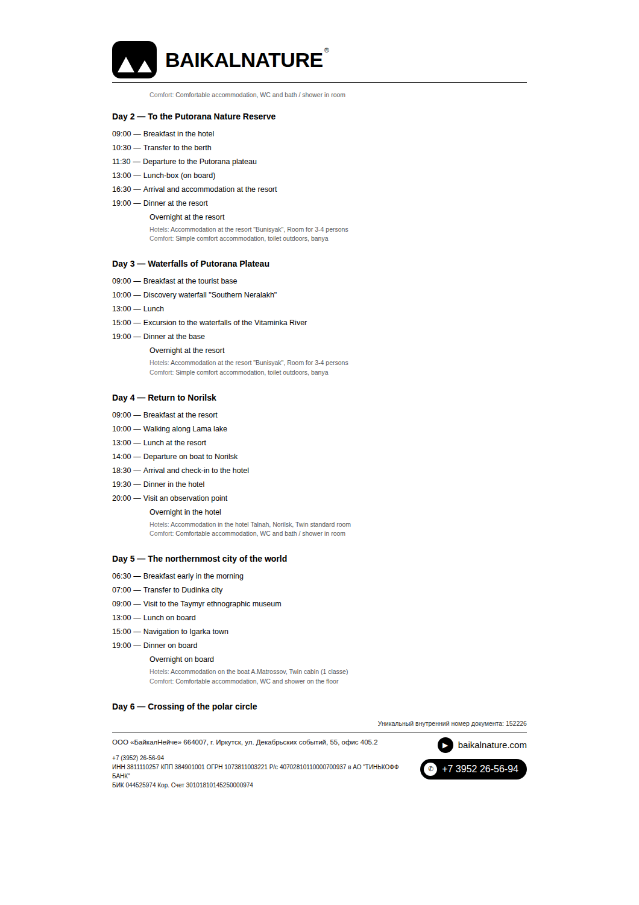BAIKALNATURE®
Comfort: Comfortable accommodation, WC and bath / shower in room
Day 2 — To the Putorana Nature Reserve
09:00—Breakfast in the hotel
10:30—Transfer to the berth
11:30—Departure to the Putorana plateau
13:00—Lunch-box (on board)
16:30—Arrival and accommodation at the resort
19:00—Dinner at the resort
Overnight at the resort
Hotels: Accommodation at the resort "Bunisyak", Room for 3-4 persons
Comfort: Simple comfort accommodation, toilet outdoors, banya
Day 3 — Waterfalls of Putorana Plateau
09:00—Breakfast at the tourist base
10:00—Discovery waterfall "Southern Neralakh"
13:00—Lunch
15:00—Excursion to the waterfalls of the Vitaminka River
19:00—Dinner at the base
Overnight at the resort
Hotels: Accommodation at the resort "Bunisyak", Room for 3-4 persons
Comfort: Simple comfort accommodation, toilet outdoors, banya
Day 4 — Return to Norilsk
09:00—Breakfast at the resort
10:00—Walking along Lama lake
13:00—Lunch at the resort
14:00—Departure on boat to Norilsk
18:30—Arrival and check-in to the hotel
19:30—Dinner in the hotel
20:00—Visit an observation point
Overnight in the hotel
Hotels: Accommodation in the hotel Talnah, Norilsk, Twin standard room
Comfort: Comfortable accommodation, WC and bath / shower in room
Day 5 — The northernmost city of the world
06:30—Breakfast early in the morning
07:00—Transfer to Dudinka city
09:00—Visit to the Taymyr ethnographic museum
13:00—Lunch on board
15:00—Navigation to Igarka town
19:00—Dinner on board
Overnight on board
Hotels: Accommodation on the boat A.Matrossov, Twin cabin (1 classe)
Comfort: Comfortable accommodation, WC and shower on the floor
Day 6 — Crossing of the polar circle
Уникальный внутренний номер документа: 152226
ООО «БайкалНейче» 664007, г. Иркутск, ул. Декабрьских событий, 55, офис 405.2
+7 (3952) 26-56-94
ИНН 3811110257 КПП 384901001 ОГРН 1073811003221 Р/с 40702810110000700937 в АО "ТИНЬКОФФ БАНК"
БИК 044525974 Кор. Счет 30101810145250000974
▶ baikalnature.com
✆ +7 3952 26-56-94